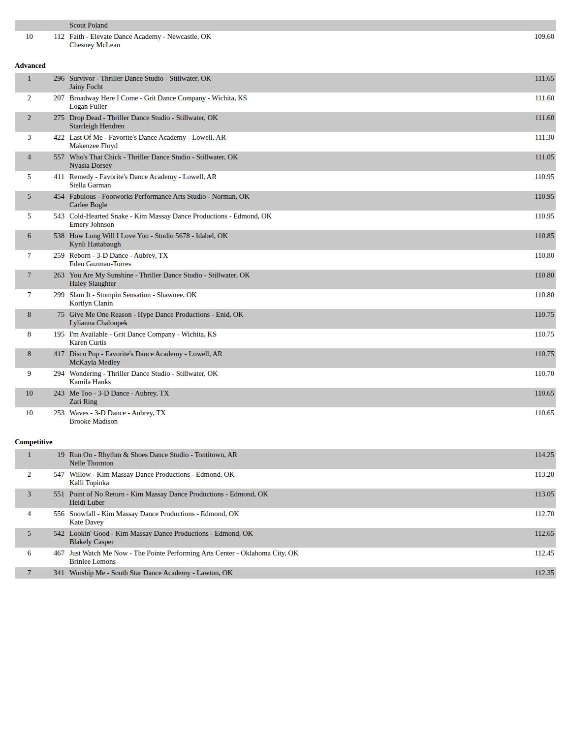| | | Scout Poland | |
| 10 | 112 | Faith - Elevate Dance Academy - Newcastle, OK Chesney McLean | 109.60 |
Advanced
| 1 | 296 | Survivor - Thriller Dance Studio - Stillwater, OK Jainy Focht | 111.65 |
| 2 | 207 | Broadway Here I Come - Grit Dance Company - Wichita, KS Logan Fuller | 111.60 |
| 2 | 275 | Drop Dead - Thriller Dance Studio - Stillwater, OK Starrleigh Hendren | 111.60 |
| 3 | 422 | Last Of Me - Favorite's Dance Academy - Lowell, AR Makenzee Floyd | 111.30 |
| 4 | 557 | Who's That Chick - Thriller Dance Studio - Stillwater, OK Nyasia Dorsey | 111.05 |
| 5 | 411 | Remedy - Favorite's Dance Academy - Lowell, AR Stella Garman | 110.95 |
| 5 | 454 | Fabulous - Footworks Performance Arts Studio - Norman, OK Carlee Bogle | 110.95 |
| 5 | 543 | Cold-Hearted Snake - Kim Massay Dance Productions - Edmond, OK Emery Johnson | 110.95 |
| 6 | 538 | How Long Will I Love You - Studio 5678 - Idabel, OK Kynli Hattabaugh | 110.85 |
| 7 | 259 | Reborn - 3-D Dance - Aubrey, TX Eden Guzman-Torres | 110.80 |
| 7 | 263 | You Are My Sunshine - Thriller Dance Studio - Stillwater, OK Haley Slaughter | 110.80 |
| 7 | 299 | Slam It - Stompin Sensation - Shawnee, OK Kortlyn Clanin | 110.80 |
| 8 | 75 | Give Me One Reason - Hype Dance Productions - Enid, OK Lylianna Chaloupek | 110.75 |
| 8 | 195 | I'm Available - Grit Dance Company - Wichita, KS Karen Curtis | 110.75 |
| 8 | 417 | Disco Pop - Favorite's Dance Academy - Lowell, AR McKayla Medley | 110.75 |
| 9 | 294 | Wondering - Thriller Dance Studio - Stillwater, OK Kamila Hanks | 110.70 |
| 10 | 243 | Me Too - 3-D Dance - Aubrey, TX Zari Ring | 110.65 |
| 10 | 253 | Waves - 3-D Dance - Aubrey, TX Brooke Madison | 110.65 |
Competitive
| 1 | 19 | Run On - Rhythm & Shoes Dance Studio - Tontitown, AR Nelle Thornton | 114.25 |
| 2 | 547 | Willow - Kim Massay Dance Productions - Edmond, OK Kalli Topinka | 113.20 |
| 3 | 551 | Point of No Return - Kim Massay Dance Productions - Edmond, OK Heidi Luber | 113.05 |
| 4 | 556 | Snowfall - Kim Massay Dance Productions - Edmond, OK Kate Davey | 112.70 |
| 5 | 542 | Lookin' Good - Kim Massay Dance Productions - Edmond, OK Blakely Casper | 112.65 |
| 6 | 467 | Just Watch Me Now - The Pointe Performing Arts Center - Oklahoma City, OK Brinlee Lemons | 112.45 |
| 7 | 341 | Worship Me - South Star Dance Academy - Lawton, OK | 112.35 |